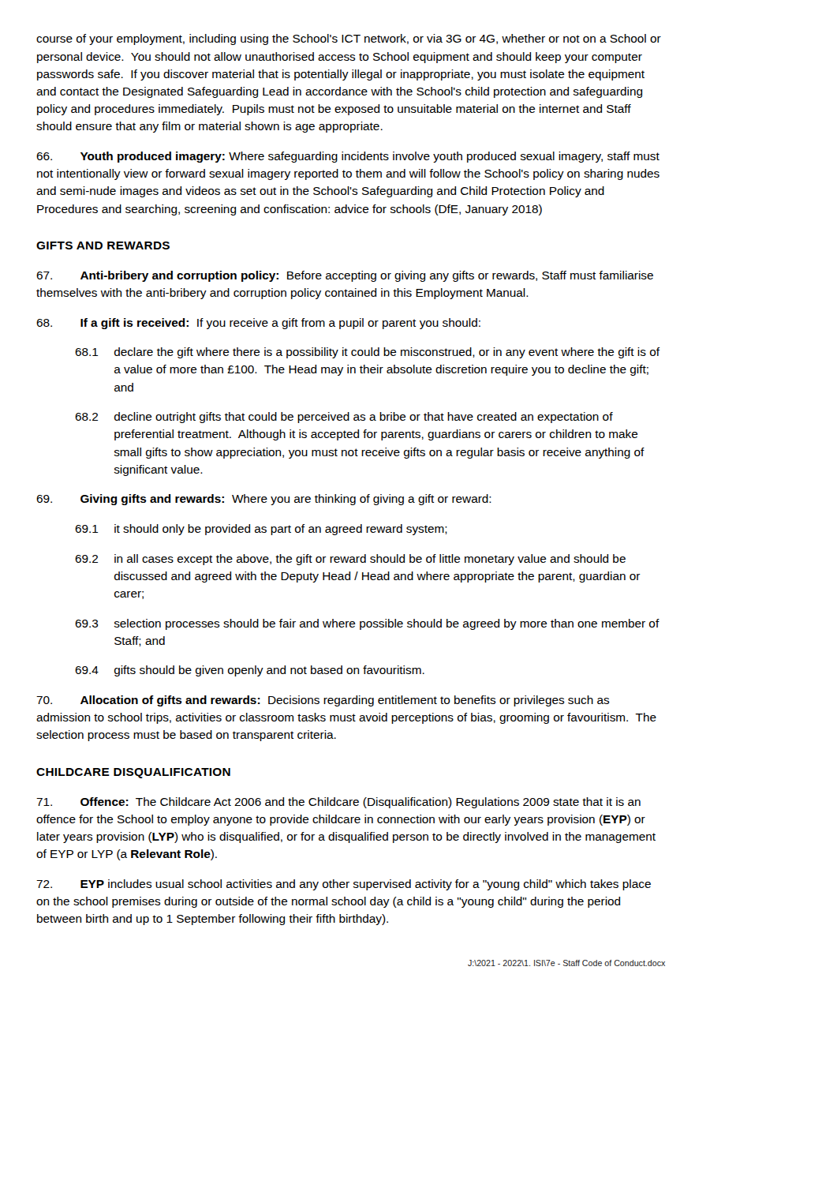course of your employment, including using the School's ICT network, or via 3G or 4G, whether or not on a School or personal device. You should not allow unauthorised access to School equipment and should keep your computer passwords safe. If you discover material that is potentially illegal or inappropriate, you must isolate the equipment and contact the Designated Safeguarding Lead in accordance with the School's child protection and safeguarding policy and procedures immediately. Pupils must not be exposed to unsuitable material on the internet and Staff should ensure that any film or material shown is age appropriate.
66. Youth produced imagery: Where safeguarding incidents involve youth produced sexual imagery, staff must not intentionally view or forward sexual imagery reported to them and will follow the School's policy on sharing nudes and semi-nude images and videos as set out in the School's Safeguarding and Child Protection Policy and Procedures and searching, screening and confiscation: advice for schools (DfE, January 2018)
GIFTS AND REWARDS
67. Anti-bribery and corruption policy: Before accepting or giving any gifts or rewards, Staff must familiarise themselves with the anti-bribery and corruption policy contained in this Employment Manual.
68. If a gift is received: If you receive a gift from a pupil or parent you should:
68.1declare the gift where there is a possibility it could be misconstrued, or in any event where the gift is of a value of more than £100. The Head may in their absolute discretion require you to decline the gift; and
68.2decline outright gifts that could be perceived as a bribe or that have created an expectation of preferential treatment. Although it is accepted for parents, guardians or carers or children to make small gifts to show appreciation, you must not receive gifts on a regular basis or receive anything of significant value.
69. Giving gifts and rewards: Where you are thinking of giving a gift or reward:
69.1it should only be provided as part of an agreed reward system;
69.2in all cases except the above, the gift or reward should be of little monetary value and should be discussed and agreed with the Deputy Head / Head and where appropriate the parent, guardian or carer;
69.3selection processes should be fair and where possible should be agreed by more than one member of Staff; and
69.4gifts should be given openly and not based on favouritism.
70. Allocation of gifts and rewards: Decisions regarding entitlement to benefits or privileges such as admission to school trips, activities or classroom tasks must avoid perceptions of bias, grooming or favouritism. The selection process must be based on transparent criteria.
CHILDCARE DISQUALIFICATION
71. Offence: The Childcare Act 2006 and the Childcare (Disqualification) Regulations 2009 state that it is an offence for the School to employ anyone to provide childcare in connection with our early years provision (EYP) or later years provision (LYP) who is disqualified, or for a disqualified person to be directly involved in the management of EYP or LYP (a Relevant Role).
72. EYP includes usual school activities and any other supervised activity for a "young child" which takes place on the school premises during or outside of the normal school day (a child is a "young child" during the period between birth and up to 1 September following their fifth birthday).
J:\2021 - 2022\1. ISI\7e - Staff Code of Conduct.docx